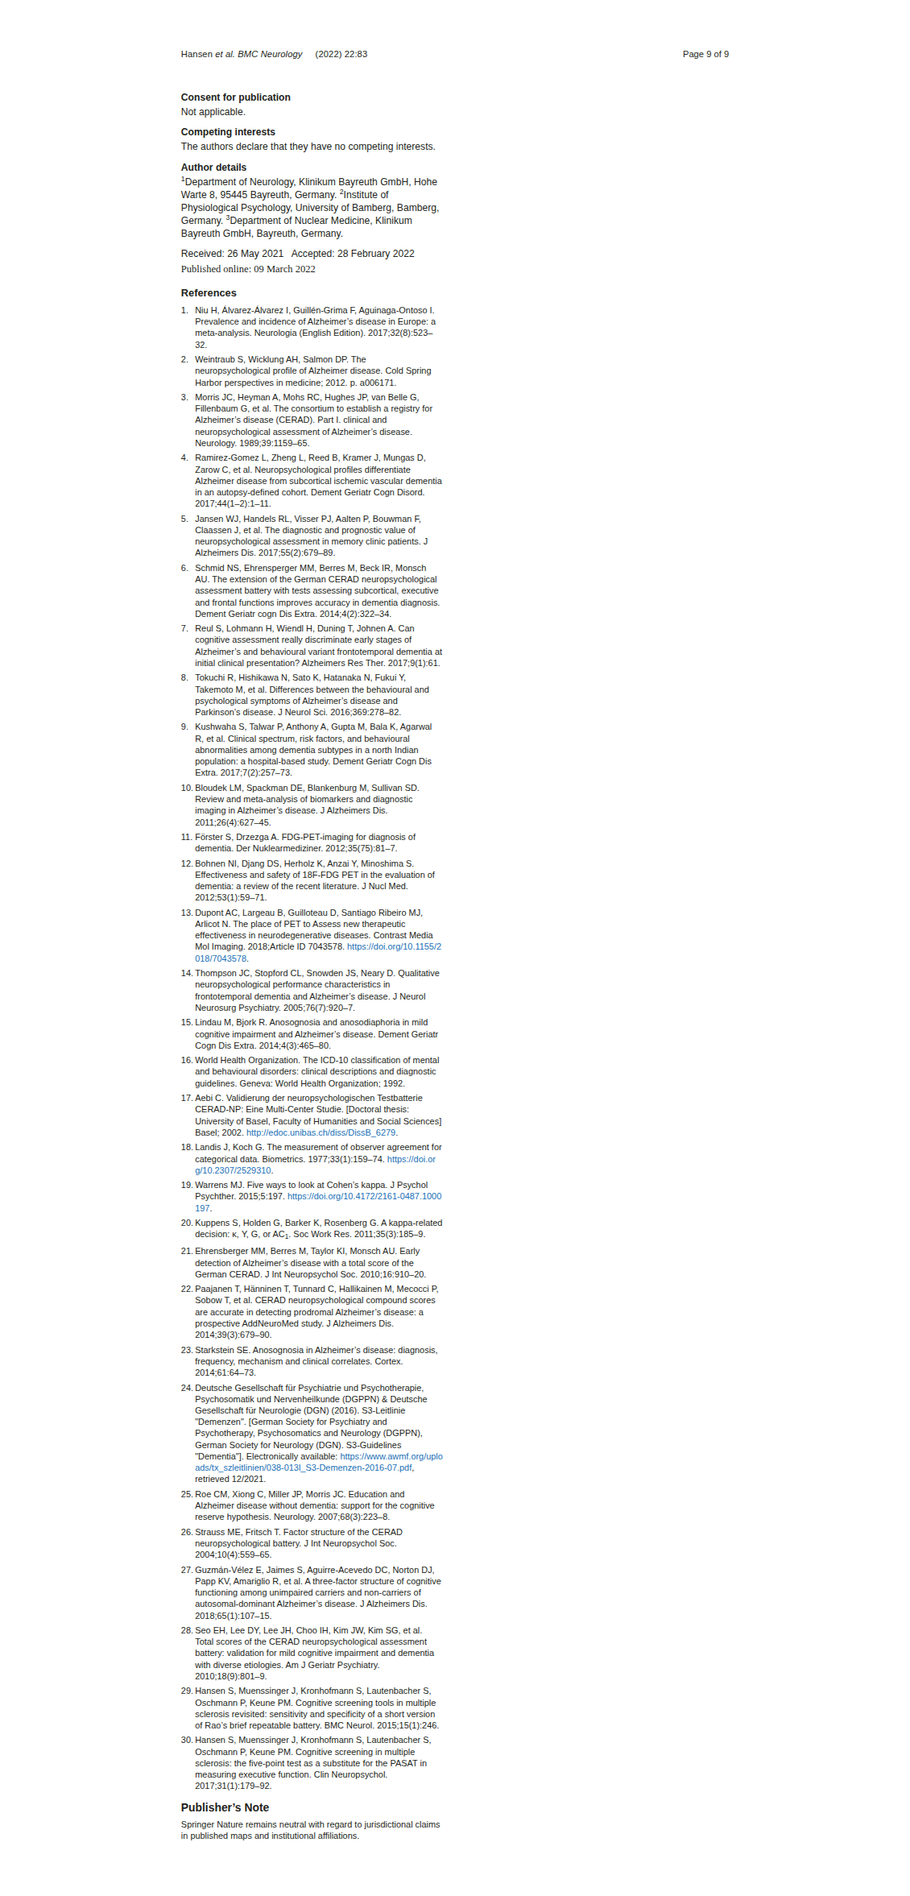Hansen et al. BMC Neurology (2022) 22:83
Page 9 of 9
Consent for publication
Not applicable.
Competing interests
The authors declare that they have no competing interests.
Author details
1Department of Neurology, Klinikum Bayreuth GmbH, Hohe Warte 8, 95445 Bayreuth, Germany. 2Institute of Physiological Psychology, University of Bamberg, Bamberg, Germany. 3Department of Nuclear Medicine, Klinikum Bayreuth GmbH, Bayreuth, Germany.
Received: 26 May 2021 Accepted: 28 February 2022
Published online: 09 March 2022
References
Niu H, Álvarez-Álvarez I, Guillén-Grima F, Aguinaga-Ontoso I. Prevalence and incidence of Alzheimer’s disease in Europe: a meta-analysis. Neurologia (English Edition). 2017;32(8):523–32.
Weintraub S, Wicklung AH, Salmon DP. The neuropsychological profile of Alzheimer disease. Cold Spring Harbor perspectives in medicine; 2012. p. a006171.
Morris JC, Heyman A, Mohs RC, Hughes JP, van Belle G, Fillenbaum G, et al. The consortium to establish a registry for Alzheimer’s disease (CERAD). Part I. clinical and neuropsychological assessment of Alzheimer’s disease. Neurology. 1989;39:1159–65.
Ramirez-Gomez L, Zheng L, Reed B, Kramer J, Mungas D, Zarow C, et al. Neuropsychological profiles differentiate Alzheimer disease from subcortical ischemic vascular dementia in an autopsy-defined cohort. Dement Geriatr Cogn Disord. 2017;44(1–2):1–11.
Jansen WJ, Handels RL, Visser PJ, Aalten P, Bouwman F, Claassen J, et al. The diagnostic and prognostic value of neuropsychological assessment in memory clinic patients. J Alzheimers Dis. 2017;55(2):679–89.
Schmid NS, Ehrensperger MM, Berres M, Beck IR, Monsch AU. The extension of the German CERAD neuropsychological assessment battery with tests assessing subcortical, executive and frontal functions improves accuracy in dementia diagnosis. Dement Geriatr cogn Dis Extra. 2014;4(2):322–34.
Reul S, Lohmann H, Wiendl H, Duning T, Johnen A. Can cognitive assessment really discriminate early stages of Alzheimer’s and behavioural variant frontotemporal dementia at initial clinical presentation? Alzheimers Res Ther. 2017;9(1):61.
Tokuchi R, Hishikawa N, Sato K, Hatanaka N, Fukui Y, Takemoto M, et al. Differences between the behavioural and psychological symptoms of Alzheimer’s disease and Parkinson’s disease. J Neurol Sci. 2016;369:278–82.
Kushwaha S, Talwar P, Anthony A, Gupta M, Bala K, Agarwal R, et al. Clinical spectrum, risk factors, and behavioural abnormalities among dementia subtypes in a north Indian population: a hospital-based study. Dement Geriatr Cogn Dis Extra. 2017;7(2):257–73.
Bloudek LM, Spackman DE, Blankenburg M, Sullivan SD. Review and meta-analysis of biomarkers and diagnostic imaging in Alzheimer’s disease. J Alzheimers Dis. 2011;26(4):627–45.
Förster S, Drzezga A. FDG-PET-imaging for diagnosis of dementia. Der Nuklearmediziner. 2012;35(75):81–7.
Bohnen NI, Djang DS, Herholz K, Anzai Y, Minoshima S. Effectiveness and safety of 18F-FDG PET in the evaluation of dementia: a review of the recent literature. J Nucl Med. 2012;53(1):59–71.
Dupont AC, Largeau B, Guilloteau D, Santiago Ribeiro MJ, Arlicot N. The place of PET to Assess new therapeutic effectiveness in neurodegenerative diseases. Contrast Media Mol Imaging. 2018;Article ID 7043578. https://​doi.​org/​10.​1155/​2018/​70435​78.
Thompson JC, Stopford CL, Snowden JS, Neary D. Qualitative neuropsychological performance characteristics in frontotemporal dementia and Alzheimer’s disease. J Neurol Neurosurg Psychiatry. 2005;76(7):920–7.
Lindau M, Bjork R. Anosognosia and anosodiaphoria in mild cognitive impairment and Alzheimer’s disease. Dement Geriatr Cogn Dis Extra. 2014;4(3):465–80.
World Health Organization. The ICD-10 classification of mental and behavioural disorders: clinical descriptions and diagnostic guidelines. Geneva: World Health Organization; 1992.
Aebi C. Validierung der neuropsychologischen Testbatterie CERAD-NP: Eine Multi-Center Studie. [Doctoral thesis: University of Basel, Faculty of Humanities and Social Sciences] Basel; 2002. http://​edoc.​unibas.​ch/​diss/​DissB_​6279.
Landis J, Koch G. The measurement of observer agreement for categorical data. Biometrics. 1977;33(1):159–74. https://​doi.​org/​10.​2307/​25293​10.
Warrens MJ. Five ways to look at Cohen’s kappa. J Psychol Psychther. 2015;5:197. https://​doi.​org/​10.​4172/​2161-0487.​10001​97.
Kuppens S, Holden G, Barker K, Rosenberg G. A kappa-related decision: κ, Y, G, or AC1. Soc Work Res. 2011;35(3):185–9.
Ehrensberger MM, Berres M, Taylor KI, Monsch AU. Early detection of Alzheimer’s disease with a total score of the German CERAD. J Int Neuropsychol Soc. 2010;16:910–20.
Paajanen T, Hänninen T, Tunnard C, Hallikainen M, Mecocci P, Sobow T, et al. CERAD neuropsychological compound scores are accurate in detecting prodromal Alzheimer’s disease: a prospective AddNeuroMed study. J Alzheimers Dis. 2014;39(3):679–90.
Starkstein SE. Anosognosia in Alzheimer’s disease: diagnosis, frequency, mechanism and clinical correlates. Cortex. 2014;61:64–73.
Deutsche Gesellschaft für Psychiatrie und Psychotherapie, Psychosomatik und Nervenheilkunde (DGPPN) & Deutsche Gesellschaft für Neurologie (DGN) (2016). S3-Leitlinie "Demenzen". [German Society for Psychiatry and Psychotherapy, Psychosomatics and Neurology (DGPPN), German Society for Neurology (DGN). S3-Guidelines "Dementia"]. Electronically available: https://​www.​awmf.​org/​uploads/​tx_​szlei​tlini​en/​038-013l_​S3-Demen​zen-2016-07.​pdf, retrieved 12/2021.
Roe CM, Xiong C, Miller JP, Morris JC. Education and Alzheimer disease without dementia: support for the cognitive reserve hypothesis. Neurology. 2007;68(3):223–8.
Strauss ME, Fritsch T. Factor structure of the CERAD neuropsychological battery. J Int Neuropsychol Soc. 2004;10(4):559–65.
Guzmán-Vélez E, Jaimes S, Aguirre-Acevedo DC, Norton DJ, Papp KV, Amariglio R, et al. A three-factor structure of cognitive functioning among unimpaired carriers and non-carriers of autosomal-dominant Alzheimer’s disease. J Alzheimers Dis. 2018;65(1):107–15.
Seo EH, Lee DY, Lee JH, Choo IH, Kim JW, Kim SG, et al. Total scores of the CERAD neuropsychological assessment battery: validation for mild cognitive impairment and dementia with diverse etiologies. Am J Geriatr Psychiatry. 2010;18(9):801–9.
Hansen S, Muenssinger J, Kronhofmann S, Lautenbacher S, Oschmann P, Keune PM. Cognitive screening tools in multiple sclerosis revisited: sensitivity and specificity of a short version of Rao’s brief repeatable battery. BMC Neurol. 2015;15(1):246.
Hansen S, Muenssinger J, Kronhofmann S, Lautenbacher S, Oschmann P, Keune PM. Cognitive screening in multiple sclerosis: the five-point test as a substitute for the PASAT in measuring executive function. Clin Neuropsychol. 2017;31(1):179–92.
Publisher’s Note
Springer Nature remains neutral with regard to jurisdictional claims in published maps and institutional affiliations.